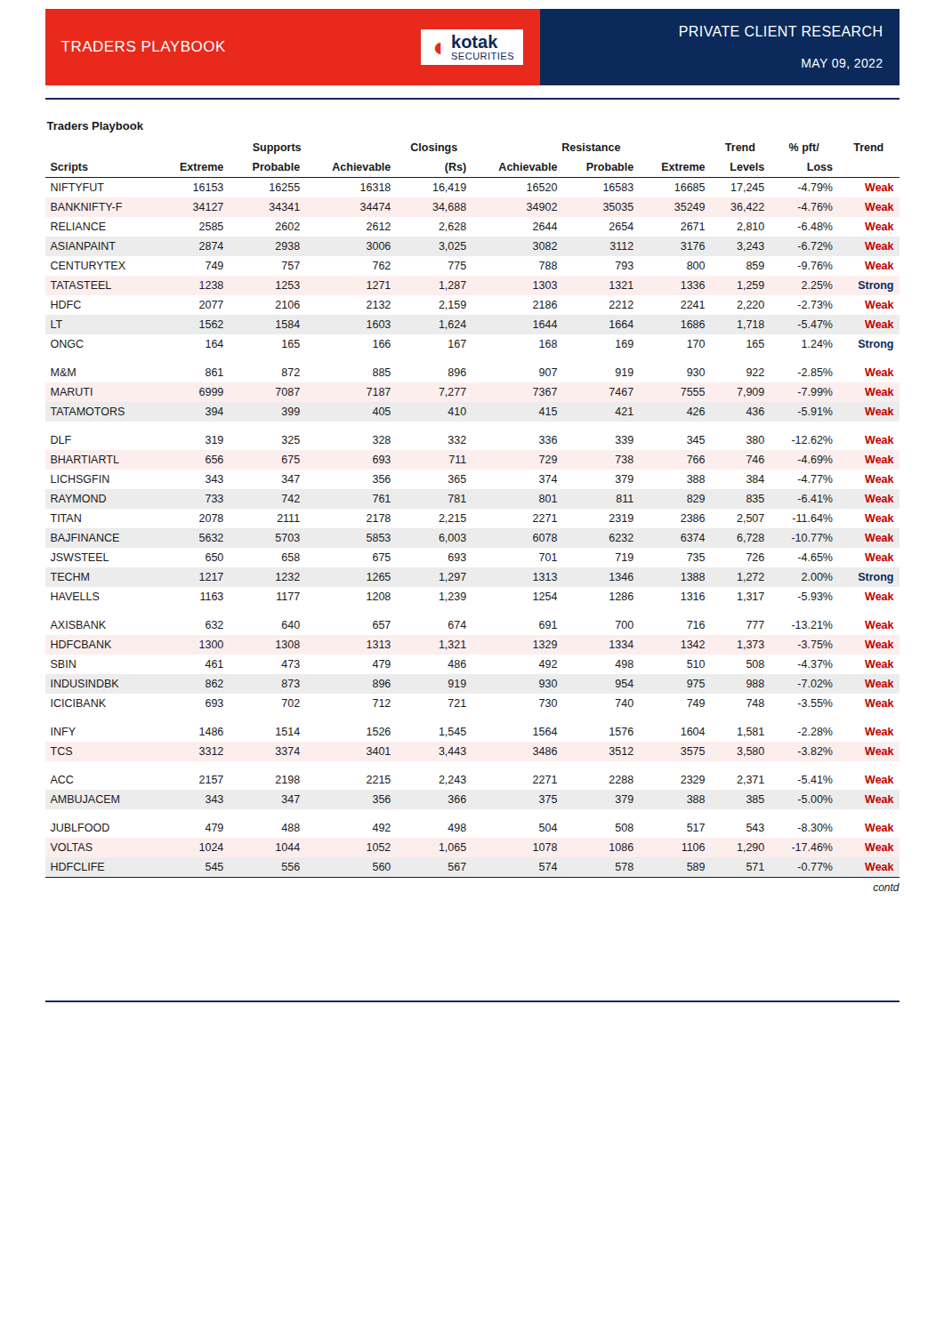TRADERS PLAYBOOK
◖
kotak SECURITIES
PRIVATE CLIENT RESEARCH
MAY 09, 2022
Traders Playbook
| | Supports | Closings | Resistance | Trend | % pft/ | Trend |
| --- | --- | --- | --- | --- | --- | --- |
| Scripts | Extreme | Probable | Achievable | (Rs) | Achievable | Probable | Extreme | Levels | Loss | |
| NIFTYFUT | 16153 | 16255 | 16318 | 16,419 | 16520 | 16583 | 16685 | 17,245 | -4.79% | Weak |
| BANKNIFTY-F | 34127 | 34341 | 34474 | 34,688 | 34902 | 35035 | 35249 | 36,422 | -4.76% | Weak |
| RELIANCE | 2585 | 2602 | 2612 | 2,628 | 2644 | 2654 | 2671 | 2,810 | -6.48% | Weak |
| ASIANPAINT | 2874 | 2938 | 3006 | 3,025 | 3082 | 3112 | 3176 | 3,243 | -6.72% | Weak |
| CENTURYTEX | 749 | 757 | 762 | 775 | 788 | 793 | 800 | 859 | -9.76% | Weak |
| TATASTEEL | 1238 | 1253 | 1271 | 1,287 | 1303 | 1321 | 1336 | 1,259 | 2.25% | Strong |
| HDFC | 2077 | 2106 | 2132 | 2,159 | 2186 | 2212 | 2241 | 2,220 | -2.73% | Weak |
| LT | 1562 | 1584 | 1603 | 1,624 | 1644 | 1664 | 1686 | 1,718 | -5.47% | Weak |
| ONGC | 164 | 165 | 166 | 167 | 168 | 169 | 170 | 165 | 1.24% | Strong |
| M&M | 861 | 872 | 885 | 896 | 907 | 919 | 930 | 922 | -2.85% | Weak |
| MARUTI | 6999 | 7087 | 7187 | 7,277 | 7367 | 7467 | 7555 | 7,909 | -7.99% | Weak |
| TATAMOTORS | 394 | 399 | 405 | 410 | 415 | 421 | 426 | 436 | -5.91% | Weak |
| DLF | 319 | 325 | 328 | 332 | 336 | 339 | 345 | 380 | -12.62% | Weak |
| BHARTIARTL | 656 | 675 | 693 | 711 | 729 | 738 | 766 | 746 | -4.69% | Weak |
| LICHSGFIN | 343 | 347 | 356 | 365 | 374 | 379 | 388 | 384 | -4.77% | Weak |
| RAYMOND | 733 | 742 | 761 | 781 | 801 | 811 | 829 | 835 | -6.41% | Weak |
| TITAN | 2078 | 2111 | 2178 | 2,215 | 2271 | 2319 | 2386 | 2,507 | -11.64% | Weak |
| BAJFINANCE | 5632 | 5703 | 5853 | 6,003 | 6078 | 6232 | 6374 | 6,728 | -10.77% | Weak |
| JSWSTEEL | 650 | 658 | 675 | 693 | 701 | 719 | 735 | 726 | -4.65% | Weak |
| TECHM | 1217 | 1232 | 1265 | 1,297 | 1313 | 1346 | 1388 | 1,272 | 2.00% | Strong |
| HAVELLS | 1163 | 1177 | 1208 | 1,239 | 1254 | 1286 | 1316 | 1,317 | -5.93% | Weak |
| AXISBANK | 632 | 640 | 657 | 674 | 691 | 700 | 716 | 777 | -13.21% | Weak |
| HDFCBANK | 1300 | 1308 | 1313 | 1,321 | 1329 | 1334 | 1342 | 1,373 | -3.75% | Weak |
| SBIN | 461 | 473 | 479 | 486 | 492 | 498 | 510 | 508 | -4.37% | Weak |
| INDUSINDBK | 862 | 873 | 896 | 919 | 930 | 954 | 975 | 988 | -7.02% | Weak |
| ICICIBANK | 693 | 702 | 712 | 721 | 730 | 740 | 749 | 748 | -3.55% | Weak |
| INFY | 1486 | 1514 | 1526 | 1,545 | 1564 | 1576 | 1604 | 1,581 | -2.28% | Weak |
| TCS | 3312 | 3374 | 3401 | 3,443 | 3486 | 3512 | 3575 | 3,580 | -3.82% | Weak |
| ACC | 2157 | 2198 | 2215 | 2,243 | 2271 | 2288 | 2329 | 2,371 | -5.41% | Weak |
| AMBUJACEM | 343 | 347 | 356 | 366 | 375 | 379 | 388 | 385 | -5.00% | Weak |
| JUBLFOOD | 479 | 488 | 492 | 498 | 504 | 508 | 517 | 543 | -8.30% | Weak |
| VOLTAS | 1024 | 1044 | 1052 | 1,065 | 1078 | 1086 | 1106 | 1,290 | -17.46% | Weak |
| HDFCLIFE | 545 | 556 | 560 | 567 | 574 | 578 | 589 | 571 | -0.77% | Weak |
contd